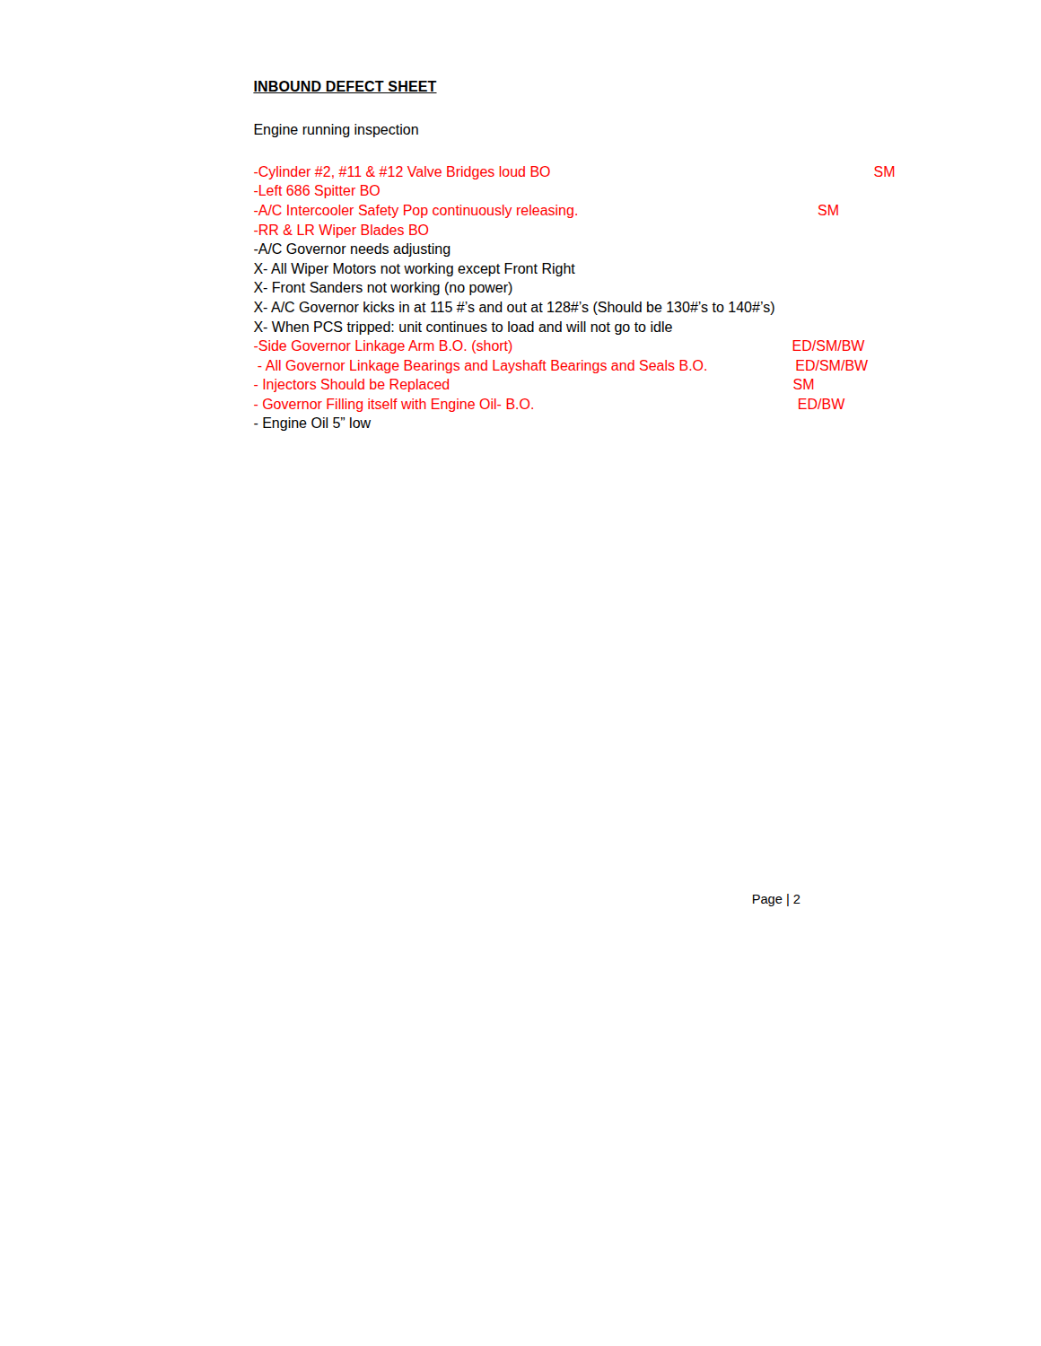INBOUND DEFECT SHEET
Engine running inspection
-Cylinder #2, #11 & #12 Valve Bridges loud BO SM
-Left 686 Spitter BO
-A/C Intercooler Safety Pop continuously releasing. SM
-RR & LR Wiper Blades BO
-A/C Governor needs adjusting
X- All Wiper Motors not working except Front Right
X- Front Sanders not working (no power)
X- A/C Governor kicks in at 115 #’s and out at 128#’s (Should be 130#’s to 140#’s)
X- When PCS tripped: unit continues to load and will not go to idle
-Side Governor Linkage Arm B.O. (short) ED/SM/BW
- All Governor Linkage Bearings and Layshaft Bearings and Seals B.O. ED/SM/BW
- Injectors Should be Replaced SM
- Governor Filling itself with Engine Oil- B.O. ED/BW
- Engine Oil 5” low
Page | 2